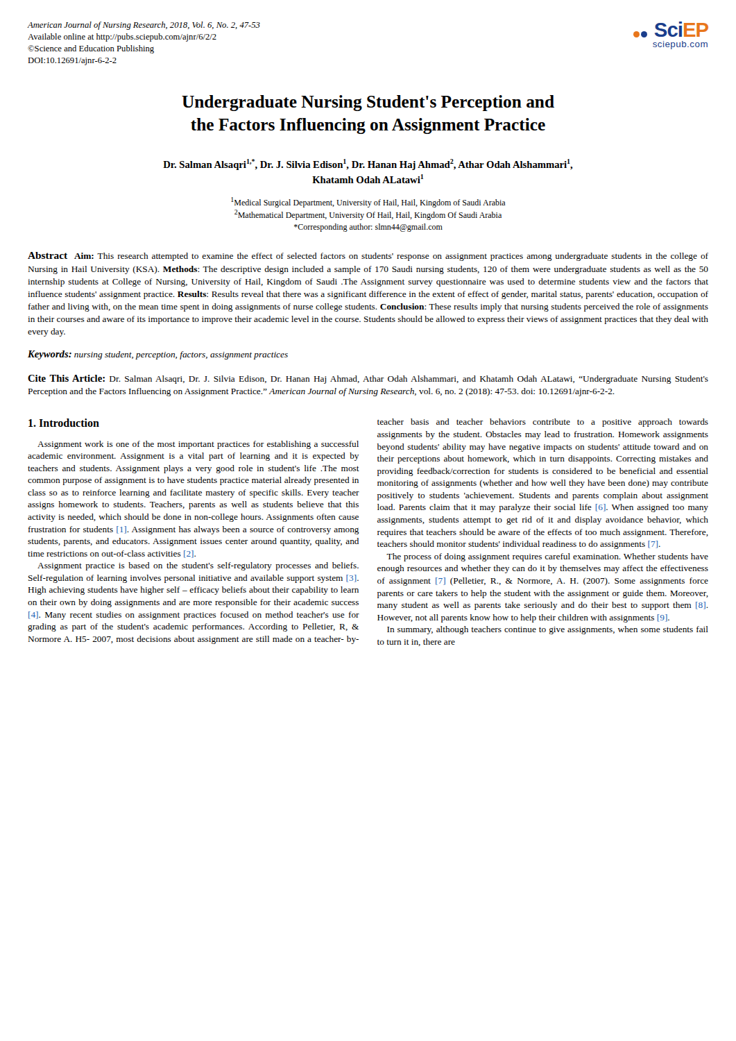American Journal of Nursing Research, 2018, Vol. 6, No. 2, 47-53
Available online at http://pubs.sciepub.com/ajnr/6/2/2
©Science and Education Publishing
DOI:10.12691/ajnr-6-2-2
SciEP
sciepub.com
Undergraduate Nursing Student's Perception and
the Factors Influencing on Assignment Practice
Dr. Salman Alsaqri1,*, Dr. J. Silvia Edison1, Dr. Hanan Haj Ahmad2, Athar Odah Alshammari1,
Khatamh Odah ALatawi1
1Medical Surgical Department, University of Hail, Hail, Kingdom of Saudi Arabia
2Mathematical Department, University Of Hail, Hail, Kingdom Of Saudi Arabia
*Corresponding author: slmn44@gmail.com
Abstract Aim: This research attempted to examine the effect of selected factors on students' response on assignment practices among undergraduate students in the college of Nursing in Hail University (KSA). Methods: The descriptive design included a sample of 170 Saudi nursing students, 120 of them were undergraduate students as well as the 50 internship students at College of Nursing, University of Hail, Kingdom of Saudi .The Assignment survey questionnaire was used to determine students view and the factors that influence students' assignment practice. Results: Results reveal that there was a significant difference in the extent of effect of gender, marital status, parents' education, occupation of father and living with, on the mean time spent in doing assignments of nurse college students. Conclusion: These results imply that nursing students perceived the role of assignments in their courses and aware of its importance to improve their academic level in the course. Students should be allowed to express their views of assignment practices that they deal with every day.
Keywords: nursing student, perception, factors, assignment practices
Cite This Article: Dr. Salman Alsaqri, Dr. J. Silvia Edison, Dr. Hanan Haj Ahmad, Athar Odah Alshammari, and Khatamh Odah ALatawi, “Undergraduate Nursing Student's Perception and the Factors Influencing on Assignment Practice.” American Journal of Nursing Research, vol. 6, no. 2 (2018): 47-53. doi: 10.12691/ajnr-6-2-2.
1. Introduction
Assignment work is one of the most important practices for establishing a successful academic environment. Assignment is a vital part of learning and it is expected by teachers and students. Assignment plays a very good role in student's life .The most common purpose of assignment is to have students practice material already presented in class so as to reinforce learning and facilitate mastery of specific skills. Every teacher assigns homework to students. Teachers, parents as well as students believe that this activity is needed, which should be done in non-college hours. Assignments often cause frustration for students [1]. Assignment has always been a source of controversy among students, parents, and educators. Assignment issues center around quantity, quality, and time restrictions on out-of-class activities [2].
Assignment practice is based on the student's self-regulatory processes and beliefs. Self-regulation of learning involves personal initiative and available support system [3]. High achieving students have higher self – efficacy beliefs about their capability to learn on their own by doing assignments and are more responsible for their academic success [4]. Many recent studies on assignment practices focused on method teacher's use for grading as part of the student's academic performances. According to Pelletier, R, & Normore A. H5- 2007, most decisions about assignment are still made on a teacher- by-teacher basis and teacher behaviors contribute to a positive approach towards assignments by the student. Obstacles may lead to frustration. Homework assignments beyond students' ability may have negative impacts on students' attitude toward and on their perceptions about homework, which in turn disappoints. Correcting mistakes and providing feedback/correction for students is considered to be beneficial and essential monitoring of assignments (whether and how well they have been done) may contribute positively to students 'achievement. Students and parents complain about assignment load. Parents claim that it may paralyze their social life [6]. When assigned too many assignments, students attempt to get rid of it and display avoidance behavior, which requires that teachers should be aware of the effects of too much assignment. Therefore, teachers should monitor students' individual readiness to do assignments [7].
The process of doing assignment requires careful examination. Whether students have enough resources and whether they can do it by themselves may affect the effectiveness of assignment [7] (Pelletier, R., & Normore, A. H. (2007). Some assignments force parents or care takers to help the student with the assignment or guide them. Moreover, many student as well as parents take seriously and do their best to support them [8]. However, not all parents know how to help their children with assignments [9].
In summary, although teachers continue to give assignments, when some students fail to turn it in, there are